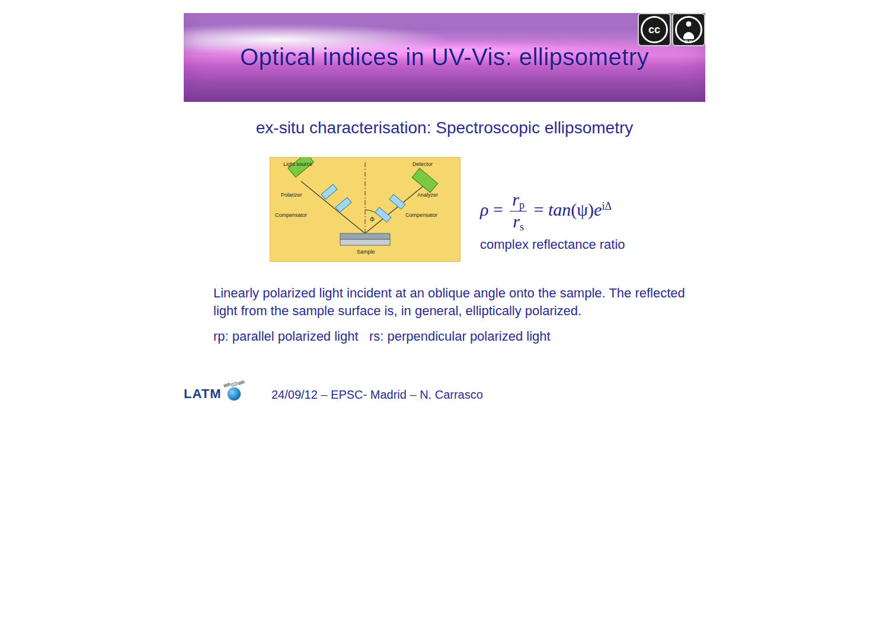Optical indices in UV-Vis: ellipsometry
cc
BY
ex-situ characterisation: Spectroscopic ellipsometry
Φ Light source Detector Polarizer Compensator Analyzer Compensator Sample
ρ = rp rs = tan(ψ)eiΔ
complex reflectance ratio
Linearly polarized light incident at an oblique angle onto the sample. The reflected light from the sample surface is, in general, elliptically polarized.
rp: parallel polarized light rs: perpendicular polarized light
LATM S
24/09/12 – EPSC- Madrid – N. Carrasco